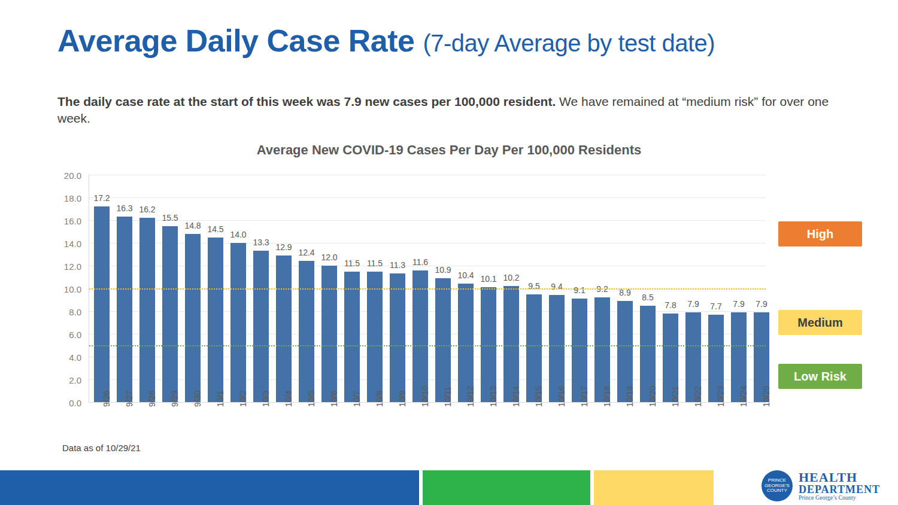Average Daily Case Rate (7-day Average by test date)
The daily case rate at the start of this week was 7.9 new cases per 100,000 resident. We have remained at “medium risk” for over one week.
Average New COVID-19 Cases Per Day Per 100,000 Residents
20.0
18.0
16.0
14.0
12.0
10.0
8.0
6.0
4.0
2.0
0.0
17.2
16.3
16.2
15.5
14.8
14.5
14.0
13.3
12.9
12.4
12.0
11.5
11.5
11.3
11.6
10.9
10.4
10.1
10.2
9.5
9.4
9.1
9.2
8.9
8.5
7.8
7.9
7.7
7.9
7.9
9/26
9/27
9/28
9/29
9/30
10/1
10/2
10/3
10/4
10/5
10/6
10/7
10/8
10/9
10/10
10/11
10/12
10/13
10/14
10/15
10/16
10/17
10/18
10/19
10/20
10/21
10/22
10/23
10/24
10/25
High
Medium
Low Risk
Data as of 10/29/21
PRINCE
GEORGE'S
COUNTY
HEALTH
DEPARTMENT
Prince George’s County